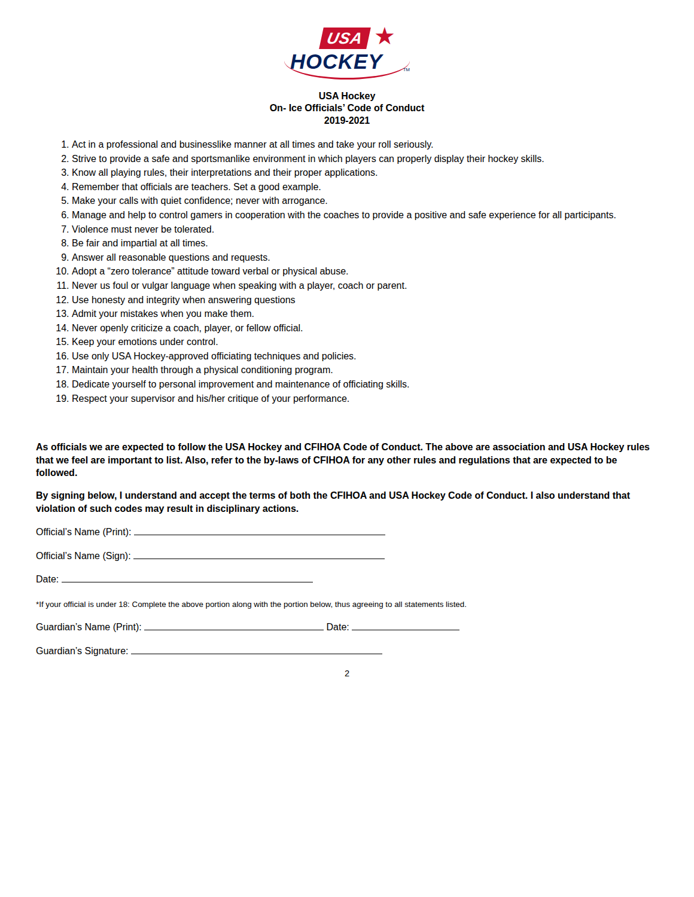USA ★ HOCKEY TM
USA Hockey
On- Ice Officials’ Code of Conduct
2019-2021
Act in a professional and businesslike manner at all times and take your roll seriously.
Strive to provide a safe and sportsmanlike environment in which players can properly display their hockey skills.
Know all playing rules, their interpretations and their proper applications.
Remember that officials are teachers. Set a good example.
Make your calls with quiet confidence; never with arrogance.
Manage and help to control gamers in cooperation with the coaches to provide a positive and safe experience for all participants.
Violence must never be tolerated.
Be fair and impartial at all times.
Answer all reasonable questions and requests.
Adopt a “zero tolerance” attitude toward verbal or physical abuse.
Never us foul or vulgar language when speaking with a player, coach or parent.
Use honesty and integrity when answering questions
Admit your mistakes when you make them.
Never openly criticize a coach, player, or fellow official.
Keep your emotions under control.
Use only USA Hockey-approved officiating techniques and policies.
Maintain your health through a physical conditioning program.
Dedicate yourself to personal improvement and maintenance of officiating skills.
Respect your supervisor and his/her critique of your performance.
As officials we are expected to follow the USA Hockey and CFIHOA Code of Conduct. The above are association and USA Hockey rules that we feel are important to list. Also, refer to the by-laws of CFIHOA for any other rules and regulations that are expected to be followed.
By signing below, I understand and accept the terms of both the CFIHOA and USA Hockey Code of Conduct. I also understand that violation of such codes may result in disciplinary actions.
Official’s Name (Print):
Official’s Name (Sign):
Date:
*If your official is under 18: Complete the above portion along with the portion below, thus agreeing to all statements listed.
Guardian’s Name (Print): Date:
Guardian’s Signature:
2